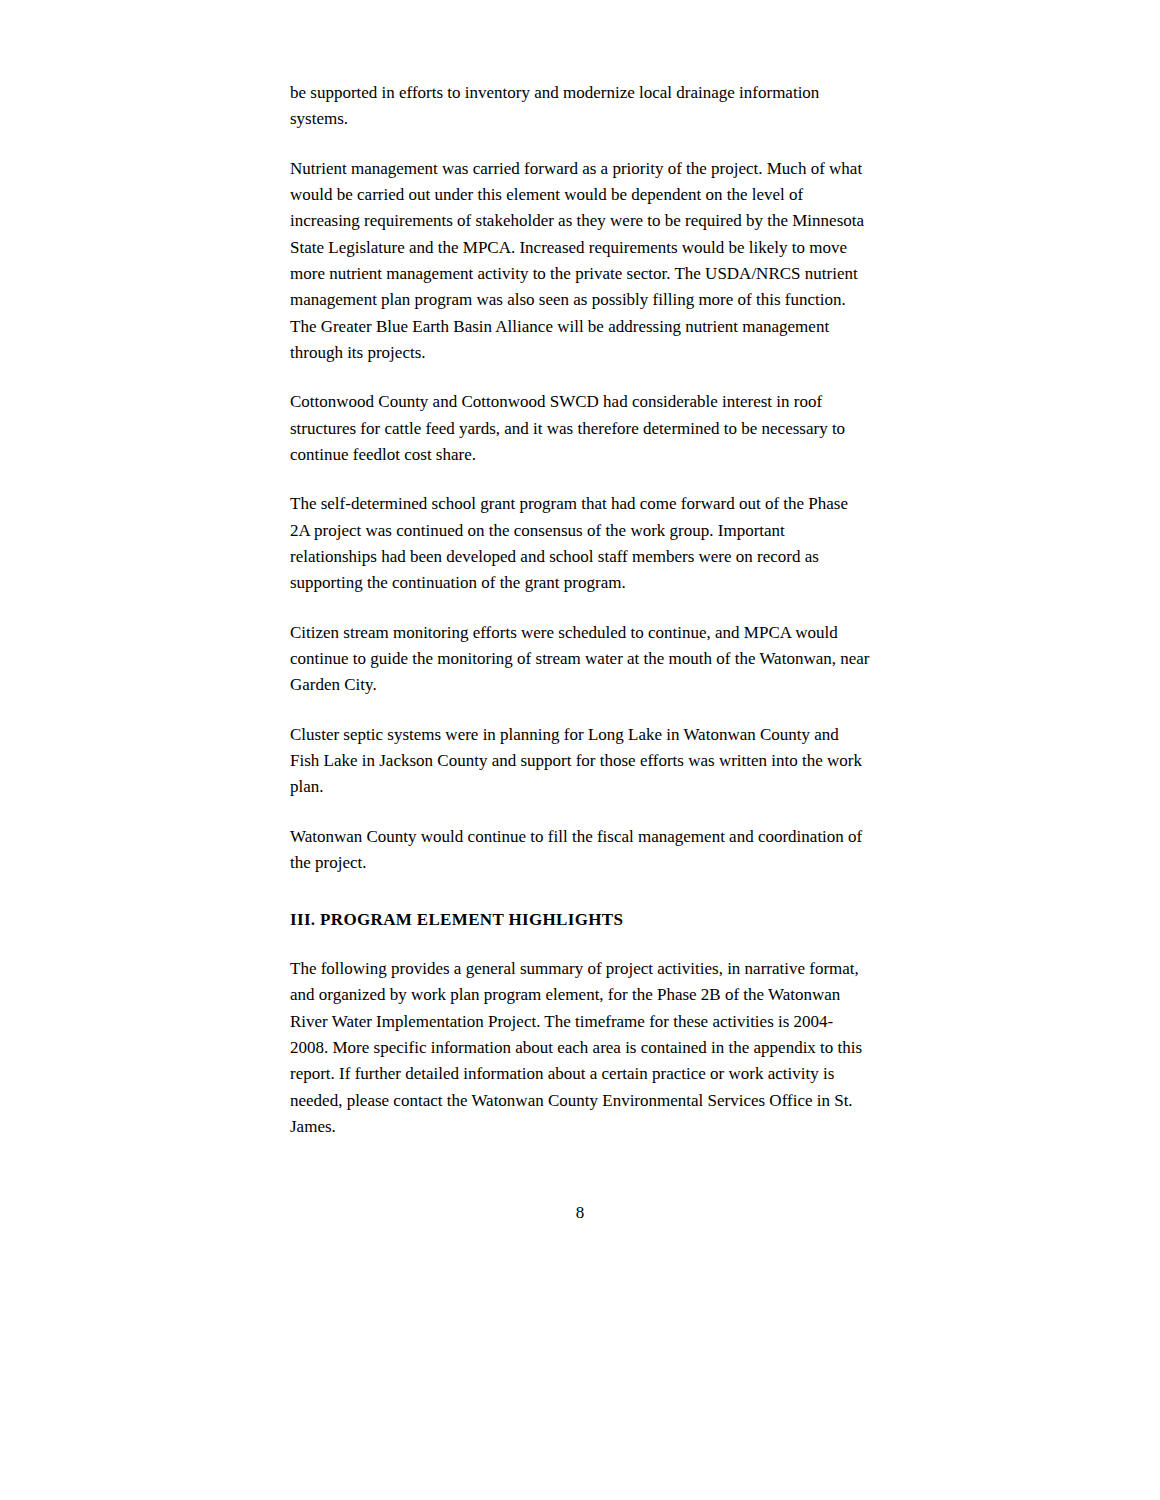be supported in efforts to inventory and modernize local drainage information systems.
Nutrient management was carried forward as a priority of the project. Much of what would be carried out under this element would be dependent on the level of increasing requirements of stakeholder as they were to be required by the Minnesota State Legislature and the MPCA. Increased requirements would be likely to move more nutrient management activity to the private sector. The USDA/NRCS nutrient management plan program was also seen as possibly filling more of this function. The Greater Blue Earth Basin Alliance will be addressing nutrient management through its projects.
Cottonwood County and Cottonwood SWCD had considerable interest in roof structures for cattle feed yards, and it was therefore determined to be necessary to continue feedlot cost share.
The self-determined school grant program that had come forward out of the Phase 2A project was continued on the consensus of the work group. Important relationships had been developed and school staff members were on record as supporting the continuation of the grant program.
Citizen stream monitoring efforts were scheduled to continue, and MPCA would continue to guide the monitoring of stream water at the mouth of the Watonwan, near Garden City.
Cluster septic systems were in planning for Long Lake in Watonwan County and Fish Lake in Jackson County and support for those efforts was written into the work plan.
Watonwan County would continue to fill the fiscal management and coordination of the project.
III. PROGRAM ELEMENT HIGHLIGHTS
The following provides a general summary of project activities, in narrative format, and organized by work plan program element, for the Phase 2B of the Watonwan River Water Implementation Project. The timeframe for these activities is 2004-2008. More specific information about each area is contained in the appendix to this report. If further detailed information about a certain practice or work activity is needed, please contact the Watonwan County Environmental Services Office in St. James.
8